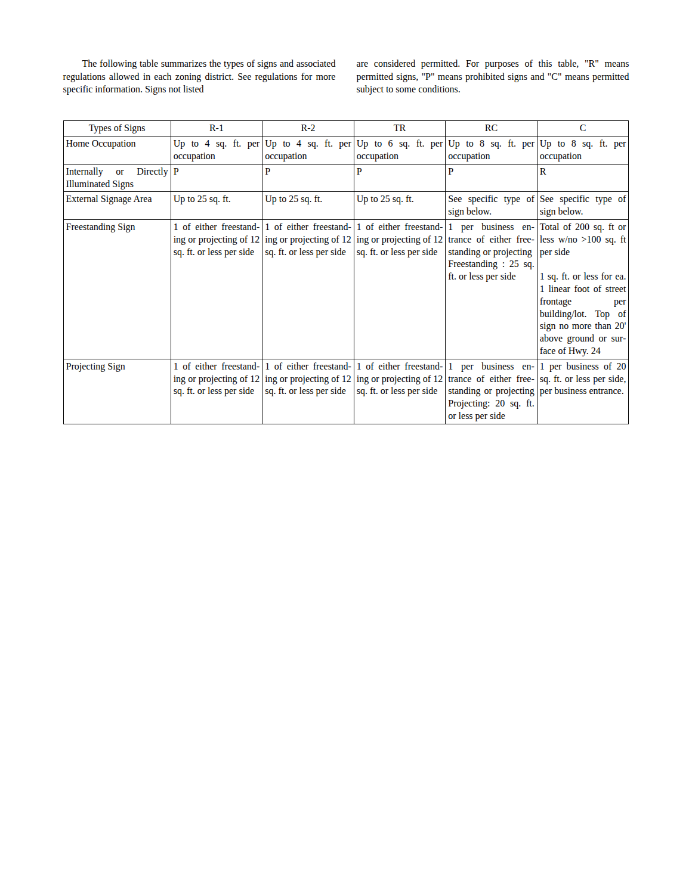The following table summarizes the types of signs and associated regulations allowed in each zoning district. See regulations for more specific information. Signs not listed
are considered permitted. For purposes of this table, "R" means permitted signs, "P" means prohibited signs and "C" means permitted subject to some conditions.
| Types of Signs | R-1 | R-2 | TR | RC | C |
| --- | --- | --- | --- | --- | --- |
| Home Occupation | Up to 4 sq. ft. per occupation | Up to 4 sq. ft. per occupation | Up to 6 sq. ft. per occupation | Up to 8 sq. ft. per occupation | Up to 8 sq. ft. per occupation |
| Internally or Directly Illuminated Signs | P | P | P | P | R |
| External Signage Area | Up to 25 sq. ft. | Up to 25 sq. ft. | Up to 25 sq. ft. | See specific type of sign below. | See specific type of sign below. |
| Freestanding Sign | 1 of either freestanding or projecting of 12 sq. ft. or less per side | 1 of either freestanding or projecting of 12 sq. ft. or less per side | 1 of either freestanding or projecting of 12 sq. ft. or less per side | 1 per business entrance of either freestanding or projecting Freestanding : 25 sq. ft. or less per side | Total of 200 sq. ft or less w/no >100 sq. ft per side 1 sq. ft. or less for ea. 1 linear foot of street frontage per building/lot. Top of sign no more than 20' above ground or surface of Hwy. 24 |
| Projecting Sign | 1 of either freestanding or projecting of 12 sq. ft. or less per side | 1 of either freestanding or projecting of 12 sq. ft. or less per side | 1 of either freestanding or projecting of 12 sq. ft. or less per side | 1 per business entrance of either freestanding or projecting Projecting: 20 sq. ft. or less per side | 1 per business of 20 sq. ft. or less per side, per business entrance. |